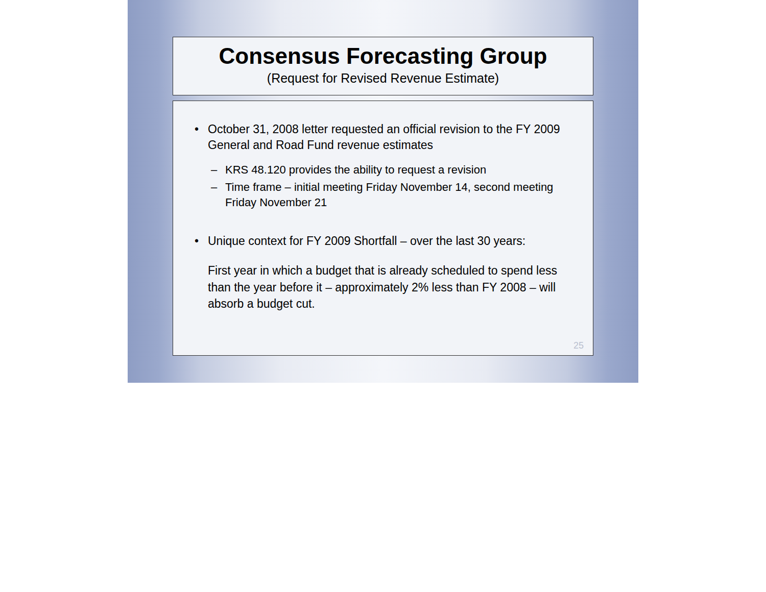Consensus Forecasting Group
(Request for Revised Revenue Estimate)
October 31, 2008 letter requested an official revision to the FY 2009 General and Road Fund revenue estimates
KRS 48.120 provides the ability to request a revision
Time frame – initial meeting Friday November 14, second meeting Friday November 21
Unique context for FY 2009 Shortfall – over the last 30 years:
First year in which a budget that is already scheduled to spend less than the year before it – approximately 2% less than FY 2008 – will absorb a budget cut.
25